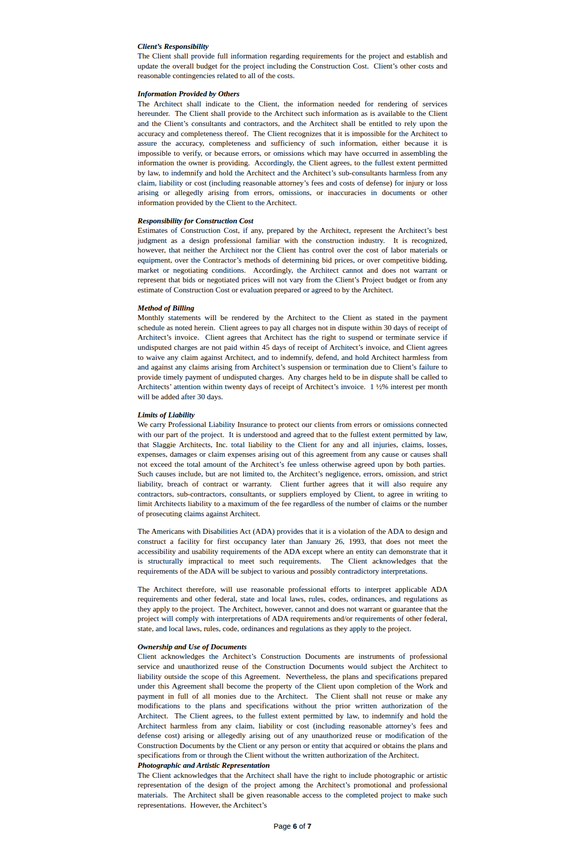Client’s Responsibility
The Client shall provide full information regarding requirements for the project and establish and update the overall budget for the project including the Construction Cost. Client’s other costs and reasonable contingencies related to all of the costs.
Information Provided by Others
The Architect shall indicate to the Client, the information needed for rendering of services hereunder. The Client shall provide to the Architect such information as is available to the Client and the Client’s consultants and contractors, and the Architect shall be entitled to rely upon the accuracy and completeness thereof. The Client recognizes that it is impossible for the Architect to assure the accuracy, completeness and sufficiency of such information, either because it is impossible to verify, or because errors, or omissions which may have occurred in assembling the information the owner is providing. Accordingly, the Client agrees, to the fullest extent permitted by law, to indemnify and hold the Architect and the Architect’s sub-consultants harmless from any claim, liability or cost (including reasonable attorney’s fees and costs of defense) for injury or loss arising or allegedly arising from errors, omissions, or inaccuracies in documents or other information provided by the Client to the Architect.
Responsibility for Construction Cost
Estimates of Construction Cost, if any, prepared by the Architect, represent the Architect’s best judgment as a design professional familiar with the construction industry. It is recognized, however, that neither the Architect nor the Client has control over the cost of labor materials or equipment, over the Contractor’s methods of determining bid prices, or over competitive bidding, market or negotiating conditions. Accordingly, the Architect cannot and does not warrant or represent that bids or negotiated prices will not vary from the Client’s Project budget or from any estimate of Construction Cost or evaluation prepared or agreed to by the Architect.
Method of Billing
Monthly statements will be rendered by the Architect to the Client as stated in the payment schedule as noted herein. Client agrees to pay all charges not in dispute within 30 days of receipt of Architect’s invoice. Client agrees that Architect has the right to suspend or terminate service if undisputed charges are not paid within 45 days of receipt of Architect’s invoice, and Client agrees to waive any claim against Architect, and to indemnify, defend, and hold Architect harmless from and against any claims arising from Architect’s suspension or termination due to Client’s failure to provide timely payment of undisputed charges. Any charges held to be in dispute shall be called to Architects’ attention within twenty days of receipt of Architect’s invoice. 1 ½% interest per month will be added after 30 days.
Limits of Liability
We carry Professional Liability Insurance to protect our clients from errors or omissions connected with our part of the project. It is understood and agreed that to the fullest extent permitted by law, that Slaggie Architects, Inc. total liability to the Client for any and all injuries, claims, losses, expenses, damages or claim expenses arising out of this agreement from any cause or causes shall not exceed the total amount of the Architect’s fee unless otherwise agreed upon by both parties. Such causes include, but are not limited to, the Architect’s negligence, errors, omission, and strict liability, breach of contract or warranty. Client further agrees that it will also require any contractors, sub-contractors, consultants, or suppliers employed by Client, to agree in writing to limit Architects liability to a maximum of the fee regardless of the number of claims or the number of prosecuting claims against Architect.
The Americans with Disabilities Act (ADA) provides that it is a violation of the ADA to design and construct a facility for first occupancy later than January 26, 1993, that does not meet the accessibility and usability requirements of the ADA except where an entity can demonstrate that it is structurally impractical to meet such requirements. The Client acknowledges that the requirements of the ADA will be subject to various and possibly contradictory interpretations.
The Architect therefore, will use reasonable professional efforts to interpret applicable ADA requirements and other federal, state and local laws, rules, codes, ordinances, and regulations as they apply to the project. The Architect, however, cannot and does not warrant or guarantee that the project will comply with interpretations of ADA requirements and/or requirements of other federal, state, and local laws, rules, code, ordinances and regulations as they apply to the project.
Ownership and Use of Documents
Client acknowledges the Architect’s Construction Documents are instruments of professional service and unauthorized reuse of the Construction Documents would subject the Architect to liability outside the scope of this Agreement. Nevertheless, the plans and specifications prepared under this Agreement shall become the property of the Client upon completion of the Work and payment in full of all monies due to the Architect. The Client shall not reuse or make any modifications to the plans and specifications without the prior written authorization of the Architect. The Client agrees, to the fullest extent permitted by law, to indemnify and hold the Architect harmless from any claim, liability or cost (including reasonable attorney’s fees and defense cost) arising or allegedly arising out of any unauthorized reuse or modification of the Construction Documents by the Client or any person or entity that acquired or obtains the plans and specifications from or through the Client without the written authorization of the Architect.
Photographic and Artistic Representation
The Client acknowledges that the Architect shall have the right to include photographic or artistic representation of the design of the project among the Architect’s promotional and professional materials. The Architect shall be given reasonable access to the completed project to make such representations. However, the Architect’s
Page 6 of 7